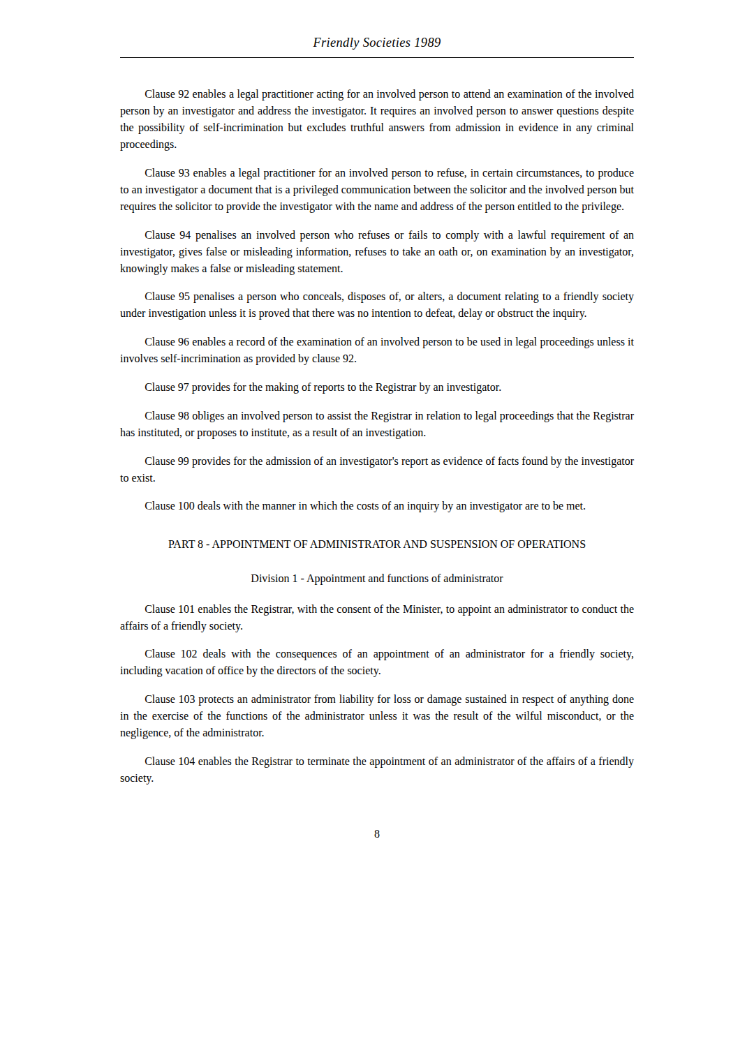Friendly Societies 1989
Clause 92 enables a legal practitioner acting for an involved person to attend an examination of the involved person by an investigator and address the investigator. It requires an involved person to answer questions despite the possibility of self-incrimination but excludes truthful answers from admission in evidence in any criminal proceedings.
Clause 93 enables a legal practitioner for an involved person to refuse, in certain circumstances, to produce to an investigator a document that is a privileged communication between the solicitor and the involved person but requires the solicitor to provide the investigator with the name and address of the person entitled to the privilege.
Clause 94 penalises an involved person who refuses or fails to comply with a lawful requirement of an investigator, gives false or misleading information, refuses to take an oath or, on examination by an investigator, knowingly makes a false or misleading statement.
Clause 95 penalises a person who conceals, disposes of, or alters, a document relating to a friendly society under investigation unless it is proved that there was no intention to defeat, delay or obstruct the inquiry.
Clause 96 enables a record of the examination of an involved person to be used in legal proceedings unless it involves self-incrimination as provided by clause 92.
Clause 97 provides for the making of reports to the Registrar by an investigator.
Clause 98 obliges an involved person to assist the Registrar in relation to legal proceedings that the Registrar has instituted, or proposes to institute, as a result of an investigation.
Clause 99 provides for the admission of an investigator's report as evidence of facts found by the investigator to exist.
Clause 100 deals with the manner in which the costs of an inquiry by an investigator are to be met.
Part 8 - Appointment of Administrator and Suspension of Operations
Division 1 - Appointment and functions of administrator
Clause 101 enables the Registrar, with the consent of the Minister, to appoint an administrator to conduct the affairs of a friendly society.
Clause 102 deals with the consequences of an appointment of an administrator for a friendly society, including vacation of office by the directors of the society.
Clause 103 protects an administrator from liability for loss or damage sustained in respect of anything done in the exercise of the functions of the administrator unless it was the result of the wilful misconduct, or the negligence, of the administrator.
Clause 104 enables the Registrar to terminate the appointment of an administrator of the affairs of a friendly society.
8